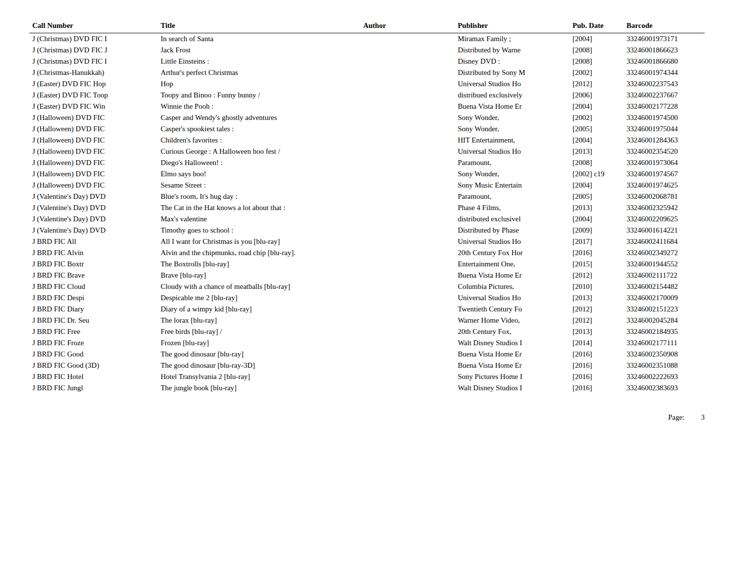| Call Number | Title | Author | Publisher | Pub. Date | Barcode |
| --- | --- | --- | --- | --- | --- |
| J (Christmas) DVD FIC I | In search of Santa | | Miramax Family ; | [2004] | 33246001973171 |
| J (Christmas) DVD FIC J | Jack Frost | | Distributed by Warne | [2008] | 33246001866623 |
| J (Christmas) DVD FIC I | Little Einsteins : | | Disney DVD : | [2008] | 33246001866680 |
| J (Christmas-Hanukkah) | Arthur's perfect Christmas | | Distributed by Sony M | [2002] | 33246001974344 |
| J (Easter) DVD FIC Hop | Hop | | Universal Studios Ho | [2012] | 33246002237543 |
| J (Easter) DVD FIC Toop | Toopy and Binoo : Funny bunny / | | distribued exclusively | [2006] | 33246002237667 |
| J (Easter) DVD FIC Win | Winnie the Pooh : | | Buena Vista Home Er | [2004] | 33246002177228 |
| J (Halloween) DVD FIC | Casper and Wendy's ghostly adventures | | Sony Wonder, | [2002] | 33246001974500 |
| J (Halloween) DVD FIC | Casper's spookiest tales : | | Sony Wonder, | [2005] | 33246001975044 |
| J (Halloween) DVD FIC | Children's favorites : | | HIT Entertainment, | [2004] | 33246001284363 |
| J (Halloween) DVD FIC | Curious George : A Halloween boo fest / | | Universal Studios Ho | [2013] | 33246002354520 |
| J (Halloween) DVD FIC | Diego's Halloween! : | | Paramount, | [2008] | 33246001973064 |
| J (Halloween) DVD FIC | Elmo says boo! | | Sony Wonder, | [2002] c19 | 33246001974567 |
| J (Halloween) DVD FIC | Sesame Street : | | Sony Music Entertain | [2004] | 33246001974625 |
| J (Valentine's Day) DVD | Blue's room, It's hug day : | | Paramount, | [2005] | 33246002068781 |
| J (Valentine's Day) DVD | The Cat in the Hat knows a lot about that : | | Phase 4 Films, | [2013] | 33246002325942 |
| J (Valentine's Day) DVD | Max's valentine | | distributed exclusivel | [2004] | 33246002209625 |
| J (Valentine's Day) DVD | Timothy goes to school : | | Distributed by Phase | [2009] | 33246001614221 |
| J BRD FIC All | All I want for Christmas is you [blu-ray] | | Universal Studios Ho | [2017] | 33246002411684 |
| J BRD FIC Alvin | Alvin and the chipmunks, road chip [blu-ray]. | | 20th Century Fox Hor | [2016] | 33246002349272 |
| J BRD FIC Boxtr | The Boxtrolls [blu-ray] | | Entertainment One, | [2015] | 33246001944552 |
| J BRD FIC Brave | Brave [blu-ray] | | Buena Vista Home Er | [2012] | 33246002111722 |
| J BRD FIC Cloud | Cloudy with a chance of meatballs [blu-ray] | | Columbia Pictures, | [2010] | 33246002154482 |
| J BRD FIC Despi | Despicable me 2 [blu-ray] | | Universal Studios Ho | [2013] | 33246002170009 |
| J BRD FIC Diary | Diary of a wimpy kid [blu-ray] | | Twentieth Century Fo | [2012] | 33246002151223 |
| J BRD FIC Dr. Seu | The lorax [blu-ray] | | Warner Home Video, | [2012] | 33246002045284 |
| J BRD FIC Free | Free birds [blu-ray] / | | 20th Century Fox, | [2013] | 33246002184935 |
| J BRD FIC Froze | Frozen [blu-ray] | | Walt Disney Studios I | [2014] | 33246002177111 |
| J BRD FIC Good | The good dinosaur [blu-ray] | | Buena Vista Home Er | [2016] | 33246002350908 |
| J BRD FIC Good (3D) | The good dinosaur [blu-ray-3D] | | Buena Vista Home Er | [2016] | 33246002351088 |
| J BRD FIC Hotel | Hotel Transylvania 2 [blu-ray] | | Sony Pictures Home I | [2016] | 33246002222693 |
| J BRD FIC Jungl | The jungle book [blu-ray] | | Walt Disney Studios I | [2016] | 33246002383693 |
Page: 3